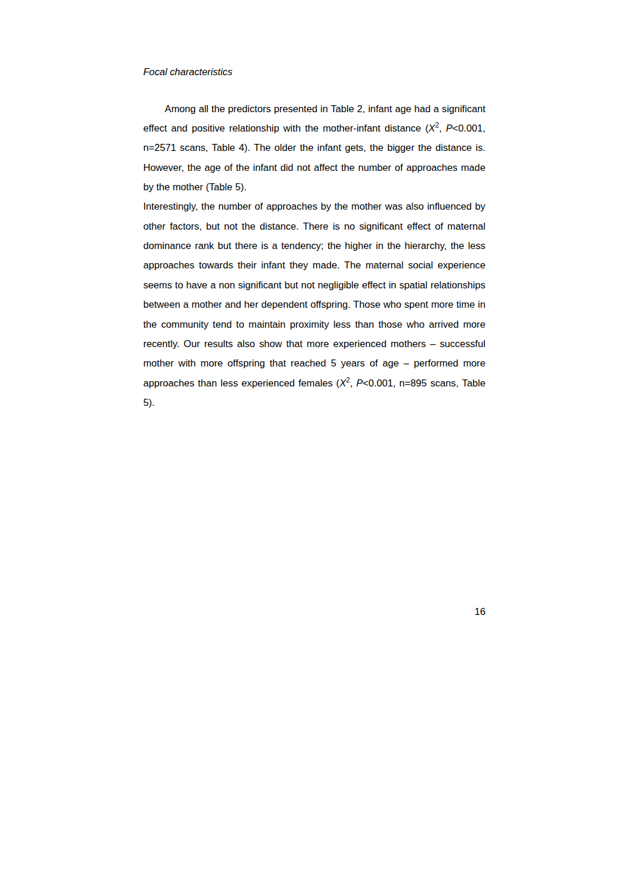Focal characteristics
Among all the predictors presented in Table 2, infant age had a significant effect and positive relationship with the mother-infant distance (X2, P<0.001, n=2571 scans, Table 4). The older the infant gets, the bigger the distance is. However, the age of the infant did not affect the number of approaches made by the mother (Table 5).
Interestingly, the number of approaches by the mother was also influenced by other factors, but not the distance. There is no significant effect of maternal dominance rank but there is a tendency; the higher in the hierarchy, the less approaches towards their infant they made. The maternal social experience seems to have a non significant but not negligible effect in spatial relationships between a mother and her dependent offspring. Those who spent more time in the community tend to maintain proximity less than those who arrived more recently. Our results also show that more experienced mothers – successful mother with more offspring that reached 5 years of age – performed more approaches than less experienced females (X2, P<0.001, n=895 scans, Table 5).
16